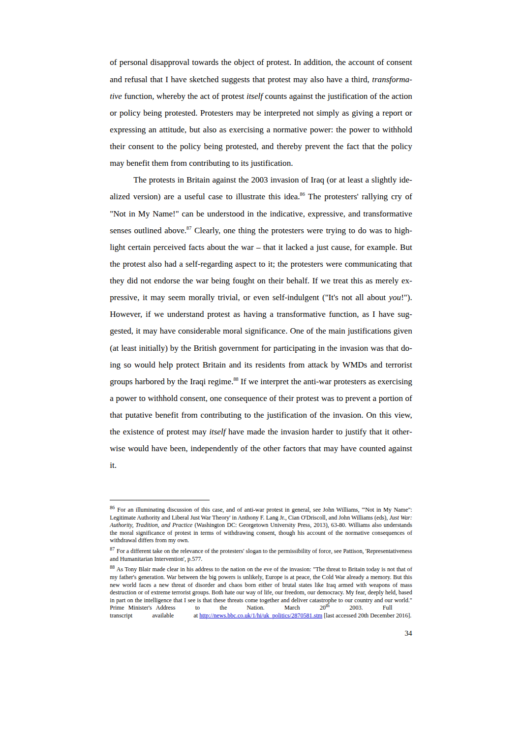of personal disapproval towards the object of protest. In addition, the account of consent and refusal that I have sketched suggests that protest may also have a third, transformative function, whereby the act of protest itself counts against the justification of the action or policy being protested. Protesters may be interpreted not simply as giving a report or expressing an attitude, but also as exercising a normative power: the power to withhold their consent to the policy being protested, and thereby prevent the fact that the policy may benefit them from contributing to its justification.
The protests in Britain against the 2003 invasion of Iraq (or at least a slightly idealized version) are a useful case to illustrate this idea.86 The protesters' rallying cry of "Not in My Name!" can be understood in the indicative, expressive, and transformative senses outlined above.87 Clearly, one thing the protesters were trying to do was to highlight certain perceived facts about the war – that it lacked a just cause, for example. But the protest also had a self-regarding aspect to it; the protesters were communicating that they did not endorse the war being fought on their behalf. If we treat this as merely expressive, it may seem morally trivial, or even self-indulgent ("It's not all about you!"). However, if we understand protest as having a transformative function, as I have suggested, it may have considerable moral significance. One of the main justifications given (at least initially) by the British government for participating in the invasion was that doing so would help protect Britain and its residents from attack by WMDs and terrorist groups harbored by the Iraqi regime.88 If we interpret the anti-war protesters as exercising a power to withhold consent, one consequence of their protest was to prevent a portion of that putative benefit from contributing to the justification of the invasion. On this view, the existence of protest may itself have made the invasion harder to justify that it otherwise would have been, independently of the other factors that may have counted against it.
86 For an illuminating discussion of this case, and of anti-war protest in general, see John Williams, "'Not in My Name": Legitimate Authority and Liberal Just War Theory' in Anthony F. Lang Jr., Cian O'Driscoll, and John Williams (eds), Just War: Authority, Tradition, and Practice (Washington DC: Georgetown University Press, 2013), 63-80. Williams also understands the moral significance of protest in terms of withdrawing consent, though his account of the normative consequences of withdrawal differs from my own.
87 For a different take on the relevance of the protesters' slogan to the permissibility of force, see Pattison, 'Representativeness and Humanitarian Intervention', p.577.
88 As Tony Blair made clear in his address to the nation on the eve of the invasion: "The threat to Britain today is not that of my father's generation. War between the big powers is unlikely, Europe is at peace, the Cold War already a memory. But this new world faces a new threat of disorder and chaos born either of brutal states like Iraq armed with weapons of mass destruction or of extreme terrorist groups. Both hate our way of life, our freedom, our democracy. My fear, deeply held, based in part on the intelligence that I see is that these threats come together and deliver catastrophe to our country and our world." Prime Minister's Address to the Nation. March 20th 2003. Full transcript available at http://news.bbc.co.uk/1/hi/uk_politics/2870581.stm [last accessed 20th December 2016].
34